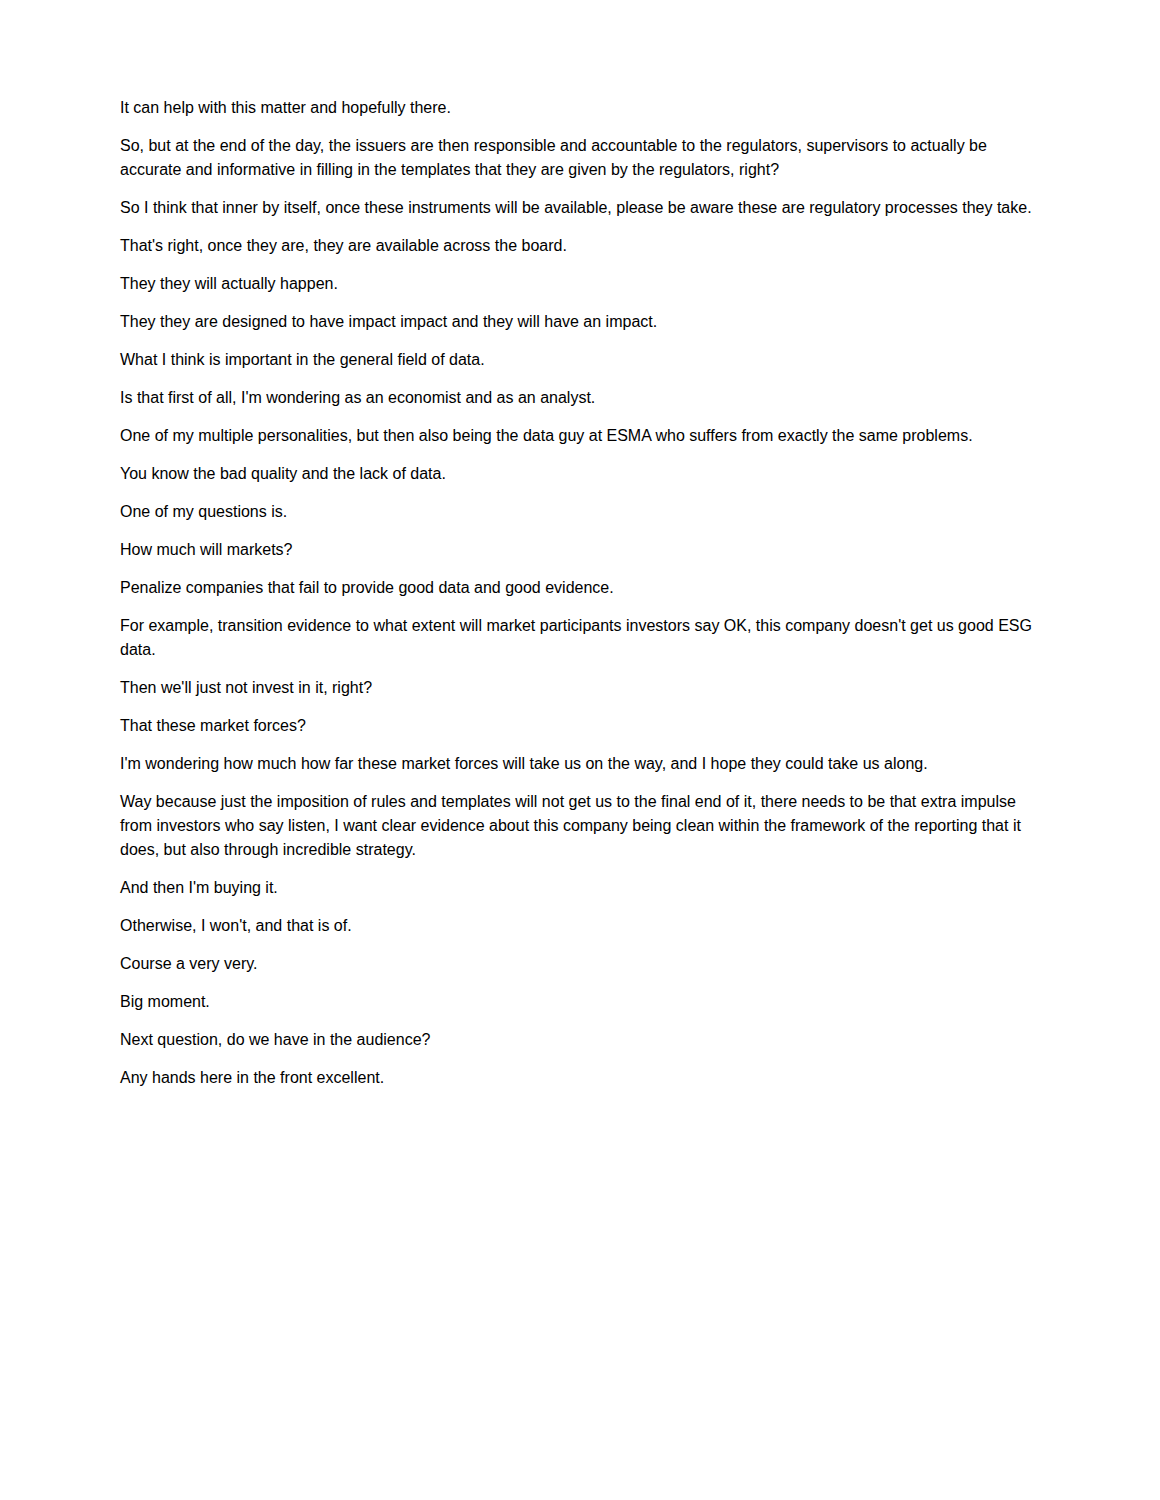It can help with this matter and hopefully there.
So, but at the end of the day, the issuers are then responsible and accountable to the regulators, supervisors to actually be accurate and informative in filling in the templates that they are given by the regulators, right?
So I think that inner by itself, once these instruments will be available, please be aware these are regulatory processes they take.
That's right, once they are, they are available across the board.
They they will actually happen.
They they are designed to have impact impact and they will have an impact.
What I think is important in the general field of data.
Is that first of all, I'm wondering as an economist and as an analyst.
One of my multiple personalities, but then also being the data guy at ESMA who suffers from exactly the same problems.
You know the bad quality and the lack of data.
One of my questions is.
How much will markets?
Penalize companies that fail to provide good data and good evidence.
For example, transition evidence to what extent will market participants investors say OK, this company doesn't get us good ESG data.
Then we'll just not invest in it, right?
That these market forces?
I'm wondering how much how far these market forces will take us on the way, and I hope they could take us along.
Way because just the imposition of rules and templates will not get us to the final end of it, there needs to be that extra impulse from investors who say listen, I want clear evidence about this company being clean within the framework of the reporting that it does, but also through incredible strategy.
And then I'm buying it.
Otherwise, I won't, and that is of.
Course a very very.
Big moment.
Next question, do we have in the audience?
Any hands here in the front excellent.